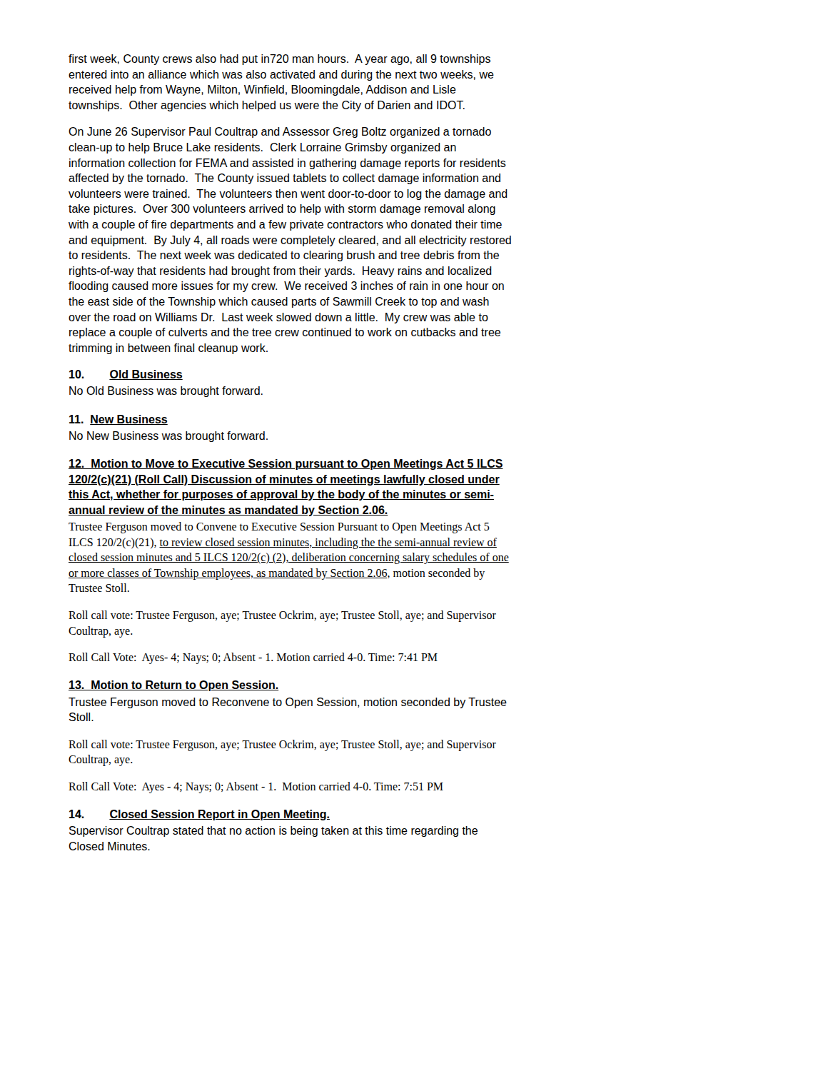first week, County crews also had put in720 man hours. A year ago, all 9 townships entered into an alliance which was also activated and during the next two weeks, we received help from Wayne, Milton, Winfield, Bloomingdale, Addison and Lisle townships. Other agencies which helped us were the City of Darien and IDOT.
On June 26 Supervisor Paul Coultrap and Assessor Greg Boltz organized a tornado clean-up to help Bruce Lake residents. Clerk Lorraine Grimsby organized an information collection for FEMA and assisted in gathering damage reports for residents affected by the tornado. The County issued tablets to collect damage information and volunteers were trained. The volunteers then went door-to-door to log the damage and take pictures. Over 300 volunteers arrived to help with storm damage removal along with a couple of fire departments and a few private contractors who donated their time and equipment. By July 4, all roads were completely cleared, and all electricity restored to residents. The next week was dedicated to clearing brush and tree debris from the rights-of-way that residents had brought from their yards. Heavy rains and localized flooding caused more issues for my crew. We received 3 inches of rain in one hour on the east side of the Township which caused parts of Sawmill Creek to top and wash over the road on Williams Dr. Last week slowed down a little. My crew was able to replace a couple of culverts and the tree crew continued to work on cutbacks and tree trimming in between final cleanup work.
10. Old Business
No Old Business was brought forward.
11. New Business
No New Business was brought forward.
12. Motion to Move to Executive Session pursuant to Open Meetings Act 5 ILCS 120/2(c)(21) (Roll Call) Discussion of minutes of meetings lawfully closed under this Act, whether for purposes of approval by the body of the minutes or semi-annual review of the minutes as mandated by Section 2.06.
Trustee Ferguson moved to Convene to Executive Session Pursuant to Open Meetings Act 5 ILCS 120/2(c)(21), to review closed session minutes, including the the semi-annual review of closed session minutes and 5 ILCS 120/2(c) (2), deliberation concerning salary schedules of one or more classes of Township employees, as mandated by Section 2.06, motion seconded by Trustee Stoll.
Roll call vote: Trustee Ferguson, aye; Trustee Ockrim, aye; Trustee Stoll, aye; and Supervisor Coultrap, aye.
Roll Call Vote: Ayes- 4; Nays; 0; Absent - 1. Motion carried 4-0. Time: 7:41 PM
13. Motion to Return to Open Session.
Trustee Ferguson moved to Reconvene to Open Session, motion seconded by Trustee Stoll.
Roll call vote: Trustee Ferguson, aye; Trustee Ockrim, aye; Trustee Stoll, aye; and Supervisor Coultrap, aye.
Roll Call Vote: Ayes - 4; Nays; 0; Absent - 1. Motion carried 4-0. Time: 7:51 PM
14. Closed Session Report in Open Meeting.
Supervisor Coultrap stated that no action is being taken at this time regarding the Closed Minutes.